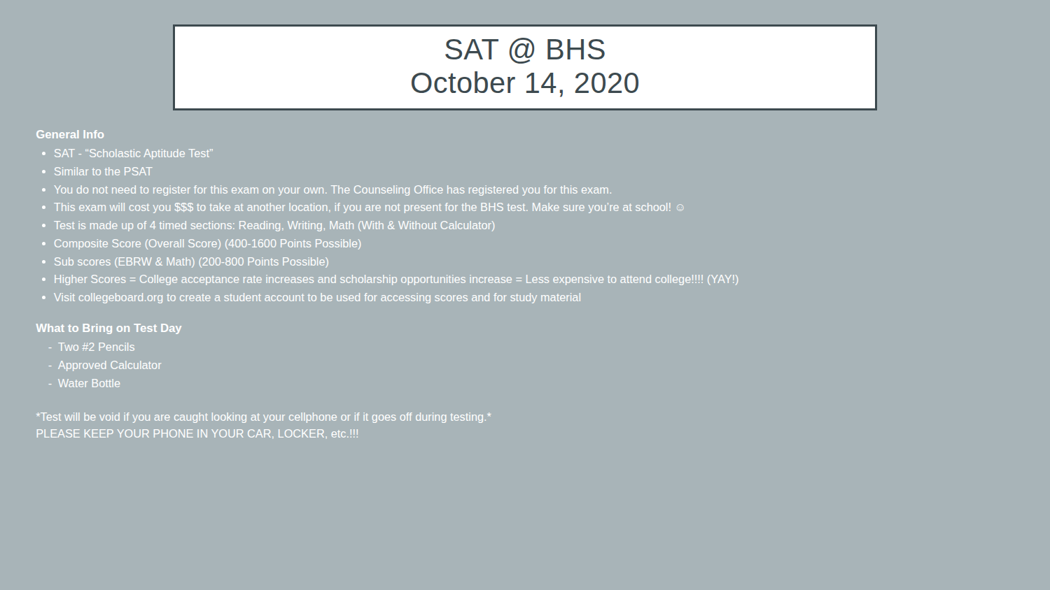SAT @ BHS
October 14, 2020
General Info
SAT - “Scholastic Aptitude Test”
Similar to the PSAT
You do not need to register for this exam on your own. The Counseling Office has registered you for this exam.
This exam will cost you $$$ to take at another location, if you are not present for the BHS test. Make sure you’re at school! ☺
Test is made up of 4 timed sections: Reading, Writing, Math (With & Without Calculator)
Composite Score (Overall Score) (400-1600 Points Possible)
Sub scores (EBRW & Math) (200-800 Points Possible)
Higher Scores = College acceptance rate increases and scholarship opportunities increase = Less expensive to attend college!!!! (YAY!)
Visit collegeboard.org to create a student account to be used for accessing scores and for study material
What to Bring on Test Day
Two #2 Pencils
Approved Calculator
Water Bottle
*Test will be void if you are caught looking at your cellphone or if it goes off during testing.*
PLEASE KEEP YOUR PHONE IN YOUR CAR, LOCKER, etc.!!!